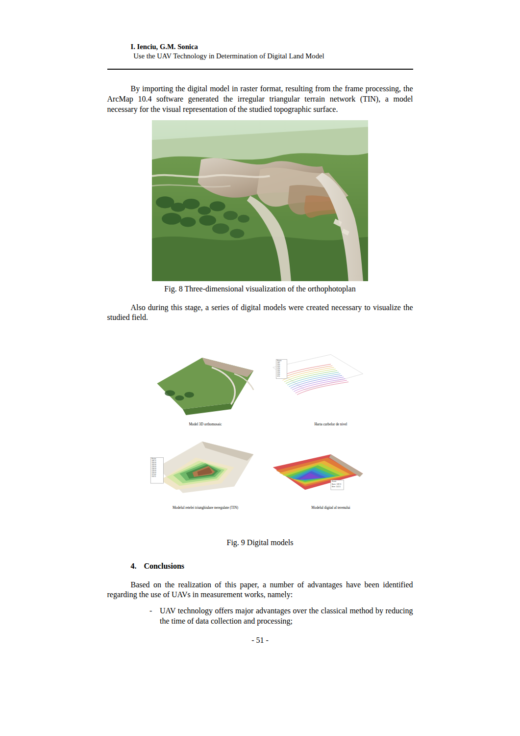I. Ienciu, G.M. Sonica
Use the UAV Technology in Determination of Digital Land Model
By importing the digital model in raster format, resulting from the frame processing, the ArcMap 10.4 software generated the irregular triangular terrain network (TIN), a model necessary for the visual representation of the studied topographic surface.
Fig. 8 Three-dimensional visualization of the orthophotoplan
Also during this stage, a series of digital models were created necessary to visualize the studied field.
Fig. 9 Digital models
4. Conclusions
Based on the realization of this paper, a number of advantages have been identified regarding the use of UAVs in measurement works, namely:
UAV technology offers major advantages over the classical method by reducing the time of data collection and processing;
- 51 -